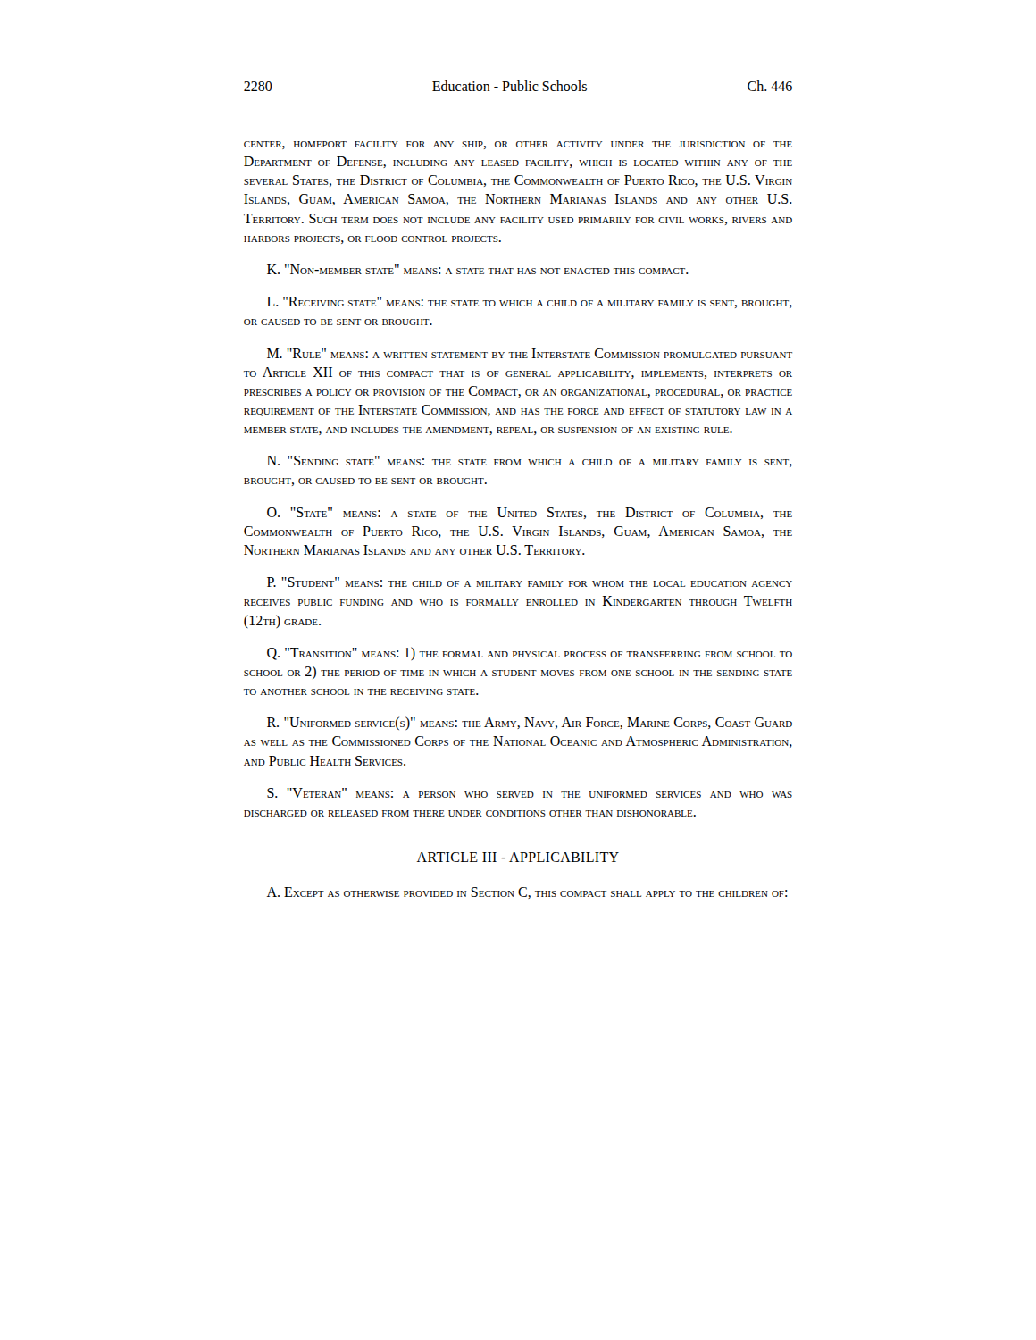2280 Education - Public Schools Ch. 446
center, homeport facility for any ship, or other activity under the jurisdiction of the Department of Defense, including any leased facility, which is located within any of the several States, the District of Columbia, the Commonwealth of Puerto Rico, the U.S. Virgin Islands, Guam, American Samoa, the Northern Marianas Islands and any other U.S. Territory. Such term does not include any facility used primarily for civil works, rivers and harbors projects, or flood control projects.
K. "Non-member state" means: a state that has not enacted this compact.
L. "Receiving state" means: the state to which a child of a military family is sent, brought, or caused to be sent or brought.
M. "Rule" means: a written statement by the Interstate Commission promulgated pursuant to Article XII of this compact that is of general applicability, implements, interprets or prescribes a policy or provision of the Compact, or an organizational, procedural, or practice requirement of the Interstate Commission, and has the force and effect of statutory law in a member state, and includes the amendment, repeal, or suspension of an existing rule.
N. "Sending state" means: the state from which a child of a military family is sent, brought, or caused to be sent or brought.
O. "State" means: a state of the United States, the District of Columbia, the Commonwealth of Puerto Rico, the U.S. Virgin Islands, Guam, American Samoa, the Northern Marianas Islands and any other U.S. Territory.
P. "Student" means: the child of a military family for whom the local education agency receives public funding and who is formally enrolled in Kindergarten through Twelfth (12th) grade.
Q. "Transition" means: 1) the formal and physical process of transferring from school to school or 2) the period of time in which a student moves from one school in the sending state to another school in the receiving state.
R. "Uniformed service(s)" means: the Army, Navy, Air Force, Marine Corps, Coast Guard as well as the Commissioned Corps of the National Oceanic and Atmospheric Administration, and Public Health Services.
S. "Veteran" means: a person who served in the uniformed services and who was discharged or released from there under conditions other than dishonorable.
ARTICLE III - APPLICABILITY
A. Except as otherwise provided in Section C, this compact shall apply to the children of: